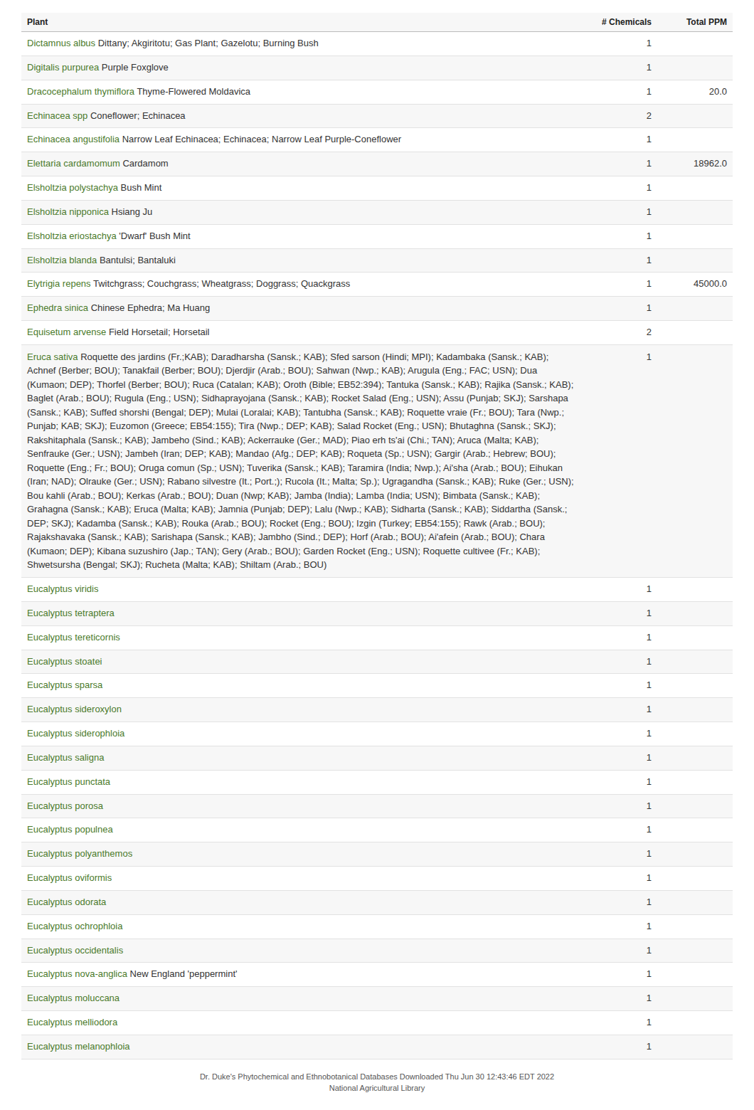| Plant | # Chemicals | Total PPM |
| --- | --- | --- |
| Dictamnus albus Dittany; Akgiritotu; Gas Plant; Gazelotu; Burning Bush | 1 | |
| Digitalis purpurea Purple Foxglove | 1 | |
| Dracocephalum thymiflora Thyme-Flowered Moldavica | 1 | 20.0 |
| Echinacea spp Coneflower; Echinacea | 2 | |
| Echinacea angustifolia Narrow Leaf Echinacea; Echinacea; Narrow Leaf Purple-Coneflower | 1 | |
| Elettaria cardamomum Cardamom | 1 | 18962.0 |
| Elsholtzia polystachya Bush Mint | 1 | |
| Elsholtzia nipponica Hsiang Ju | 1 | |
| Elsholtzia eriostachya 'Dwarf' Bush Mint | 1 | |
| Elsholtzia blanda Bantulsi; Bantaluki | 1 | |
| Elytrigia repens Twitchgrass; Couchgrass; Wheatgrass; Doggrass; Quackgrass | 1 | 45000.0 |
| Ephedra sinica Chinese Ephedra; Ma Huang | 1 | |
| Equisetum arvense Field Horsetail; Horsetail | 2 | |
| Eruca sativa Roquette des jardins (Fr.;KAB); Daradharsha (Sansk.; KAB); Sfed sarson (Hindi; MPI); Kadambaka (Sansk.; KAB); Achnef (Berber; BOU); Tanakfail (Berber; BOU); Djerdjir (Arab.; BOU); Sahwan (Nwp.; KAB); Arugula (Eng.; FAC; USN); Dua (Kumaon; DEP); Thorfel (Berber; BOU); Ruca (Catalan; KAB); Oroth (Bible; EB52:394); Tantuka (Sansk.; KAB); Rajika (Sansk.; KAB); Baglet (Arab.; BOU); Rugula (Eng.; USN); Sidhaprayojana (Sansk.; KAB); Rocket Salad (Eng.; USN); Assu (Punjab; SKJ); Sarshapa (Sansk.; KAB); Suffed shorshi (Bengal; DEP); Mulai (Loralai; KAB); Tantubha (Sansk.; KAB); Roquette vraie (Fr.; BOU); Tara (Nwp.; Punjab; KAB; SKJ); Euzomon (Greece; EB54:155); Tira (Nwp.; DEP; KAB); Salad Rocket (Eng.; USN); Bhutaghna (Sansk.; SKJ); Rakshitaphala (Sansk.; KAB); Jambeho (Sind.; KAB); Ackerrauke (Ger.; MAD); Piao erh ts'ai (Chi.; TAN); Aruca (Malta; KAB); Senfrauke (Ger.; USN); Jambeh (Iran; DEP; KAB); Mandao (Afg.; DEP; KAB); Roqueta (Sp.; USN); Gargir (Arab.; Hebrew; BOU); Roquette (Eng.; Fr.; BOU); Oruga comun (Sp.; USN); Tuverika (Sansk.; KAB); Taramira (India; Nwp.); Ai'sha (Arab.; BOU); Eihukan (Iran; NAD); Olrauke (Ger.; USN); Rabano silvestre (It.; Port.;); Rucola (It.; Malta; Sp.); Ugragandha (Sansk.; KAB); Ruke (Ger.; USN); Bou kahli (Arab.; BOU); Kerkas (Arab.; BOU); Duan (Nwp; KAB); Jamba (India); Lamba (India; USN); Bimbata (Sansk.; KAB); Grahagna (Sansk.; KAB); Eruca (Malta; KAB); Jamnia (Punjab; DEP); Lalu (Nwp.; KAB); Sidharta (Sansk.; KAB); Siddartha (Sansk.; DEP; SKJ); Kadamba (Sansk.; KAB); Rouka (Arab.; BOU); Rocket (Eng.; BOU); Izgin (Turkey; EB54:155); Rawk (Arab.; BOU); Rajakshavaka (Sansk.; KAB); Sarishapa (Sansk.; KAB); Jambho (Sind.; DEP); Horf (Arab.; BOU); Ai'afein (Arab.; BOU); Chara (Kumaon; DEP); Kibana suzushiro (Jap.; TAN); Gery (Arab.; BOU); Garden Rocket (Eng.; USN); Roquette cultivee (Fr.; KAB); Shwetsursha (Bengal; SKJ); Rucheta (Malta; KAB); Shiltam (Arab.; BOU) | 1 | |
| Eucalyptus viridis | 1 | |
| Eucalyptus tetraptera | 1 | |
| Eucalyptus tereticornis | 1 | |
| Eucalyptus stoatei | 1 | |
| Eucalyptus sparsa | 1 | |
| Eucalyptus sideroxylon | 1 | |
| Eucalyptus siderophloia | 1 | |
| Eucalyptus saligna | 1 | |
| Eucalyptus punctata | 1 | |
| Eucalyptus porosa | 1 | |
| Eucalyptus populnea | 1 | |
| Eucalyptus polyanthemos | 1 | |
| Eucalyptus oviformis | 1 | |
| Eucalyptus odorata | 1 | |
| Eucalyptus ochrophloia | 1 | |
| Eucalyptus occidentalis | 1 | |
| Eucalyptus nova-anglica New England 'peppermint' | 1 | |
| Eucalyptus moluccana | 1 | |
| Eucalyptus melliodora | 1 | |
| Eucalyptus melanophloia | 1 | |
Dr. Duke's Phytochemical and Ethnobotanical Databases Downloaded Thu Jun 30 12:43:46 EDT 2022
National Agricultural Library